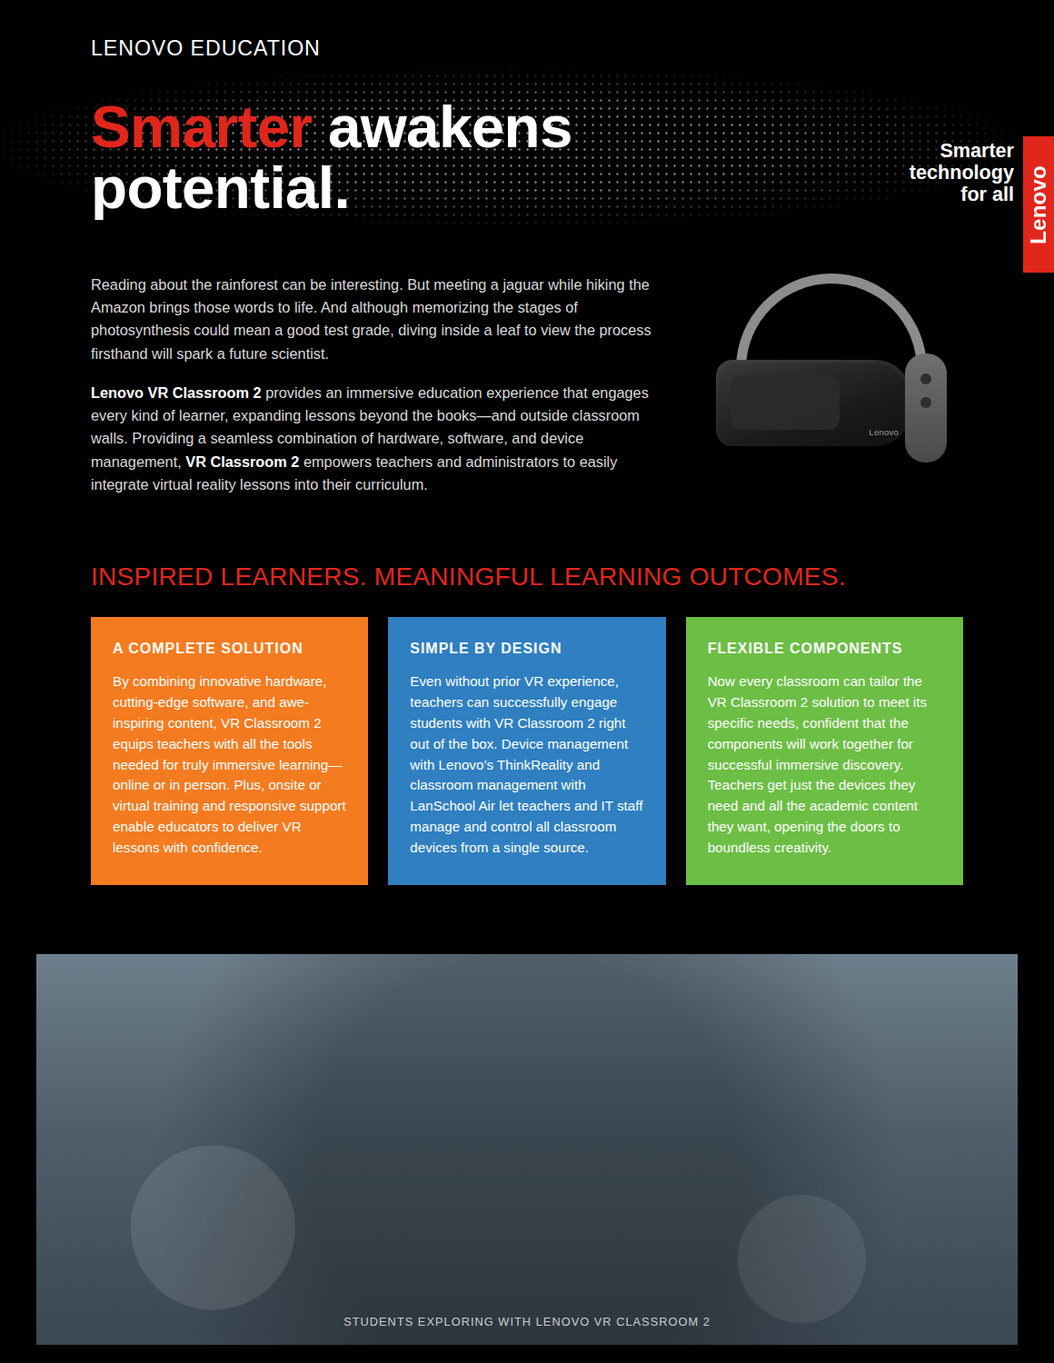LENOVO EDUCATION
Smarter awakens
potential.
Smarter
technology
for all
Lenovo
Reading about the rainforest can be interesting. But meeting a jaguar while hiking the Amazon brings those words to life. And although memorizing the stages of photosynthesis could mean a good test grade, diving inside a leaf to view the process firsthand will spark a future scientist.
Lenovo VR Classroom 2 provides an immersive education experience that engages every kind of learner, expanding lessons beyond the books—and outside classroom walls. Providing a seamless combination of hardware, software, and device management, VR Classroom 2 empowers teachers and administrators to easily integrate virtual reality lessons into their curriculum.
INSPIRED LEARNERS. MEANINGFUL LEARNING OUTCOMES.
A Complete Solution
By combining innovative hardware, cutting-edge software, and awe-inspiring content, VR Classroom 2 equips teachers with all the tools needed for truly immersive learning—online or in person. Plus, onsite or virtual training and responsive support enable educators to deliver VR lessons with confidence.
Simple by Design
Even without prior VR experience, teachers can successfully engage students with VR Classroom 2 right out of the box. Device management with Lenovo’s ThinkReality and classroom management with LanSchool Air let teachers and IT staff manage and control all classroom devices from a single source.
Flexible Components
Now every classroom can tailor the VR Classroom 2 solution to meet its specific needs, confident that the components will work together for successful immersive discovery. Teachers get just the devices they need and all the academic content they want, opening the doors to boundless creativity.
Students exploring with Lenovo VR Classroom 2